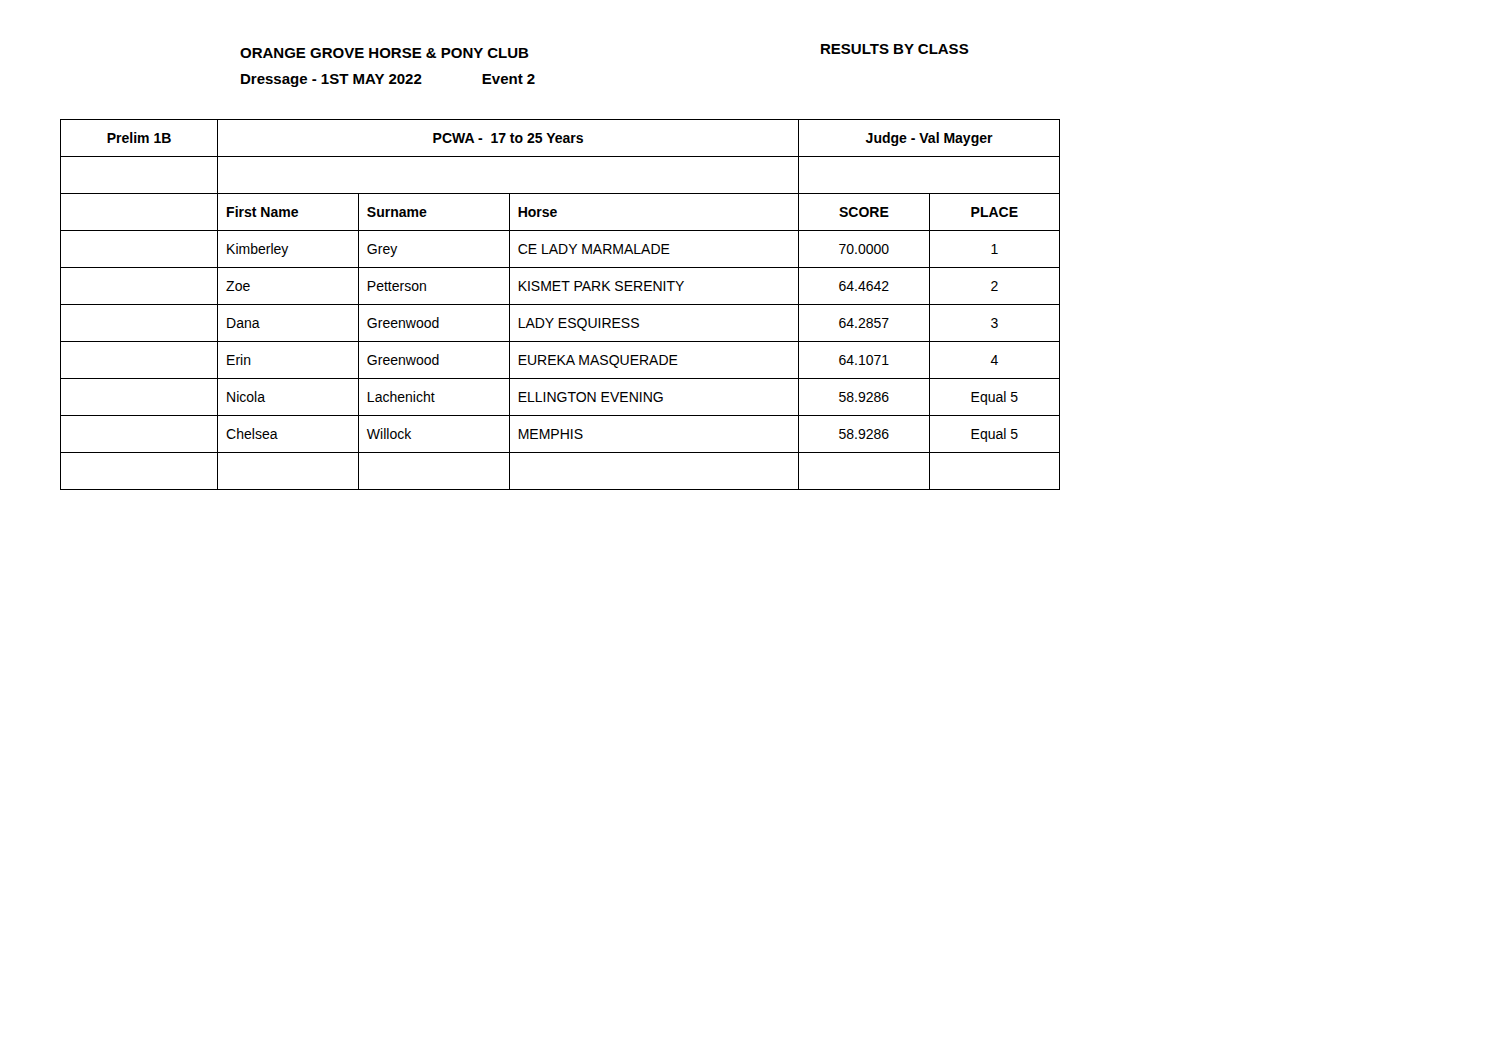ORANGE GROVE HORSE & PONY CLUB
Dressage - 1ST MAY 2022 Event 2
RESULTS BY CLASS
| Prelim 1B | PCWA - 17 to 25 Years | Judge - Val Mayger |
| | First Name | Surname | Horse | SCORE | PLACE |
| | Kimberley | Grey | CE LADY MARMALADE | 70.0000 | 1 |
| | Zoe | Petterson | KISMET PARK SERENITY | 64.4642 | 2 |
| | Dana | Greenwood | LADY ESQUIRESS | 64.2857 | 3 |
| | Erin | Greenwood | EUREKA MASQUERADE | 64.1071 | 4 |
| | Nicola | Lachenicht | ELLINGTON EVENING | 58.9286 | Equal 5 |
| | Chelsea | Willock | MEMPHIS | 58.9286 | Equal 5 |